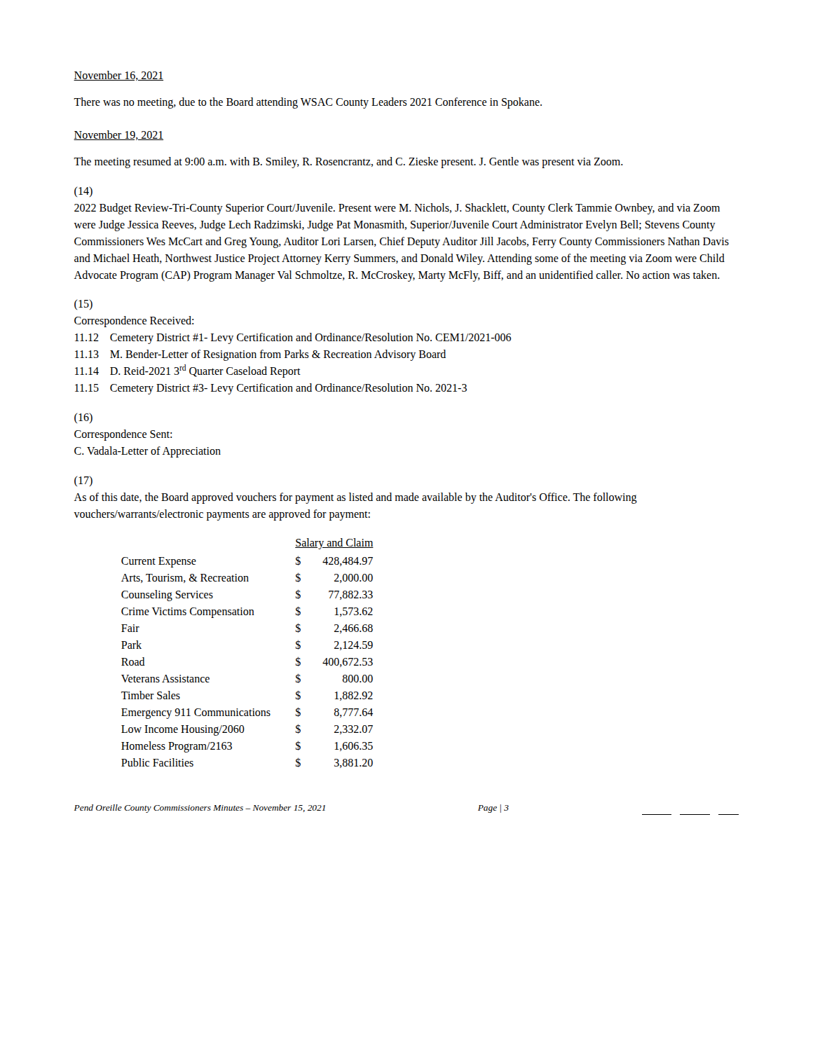November 16, 2021
There was no meeting, due to the Board attending WSAC County Leaders 2021 Conference in Spokane.
November 19, 2021
The meeting resumed at 9:00 a.m. with B. Smiley, R. Rosencrantz, and C. Zieske present. J. Gentle was present via Zoom.
(14)
2022 Budget Review-Tri-County Superior Court/Juvenile. Present were M. Nichols, J. Shacklett, County Clerk Tammie Ownbey, and via Zoom were Judge Jessica Reeves, Judge Lech Radzimski, Judge Pat Monasmith, Superior/Juvenile Court Administrator Evelyn Bell; Stevens County Commissioners Wes McCart and Greg Young, Auditor Lori Larsen, Chief Deputy Auditor Jill Jacobs, Ferry County Commissioners Nathan Davis and Michael Heath, Northwest Justice Project Attorney Kerry Summers, and Donald Wiley. Attending some of the meeting via Zoom were Child Advocate Program (CAP) Program Manager Val Schmoltze, R. McCroskey, Marty McFly, Biff, and an unidentified caller. No action was taken.
(15)
Correspondence Received:
11.12 Cemetery District #1- Levy Certification and Ordinance/Resolution No. CEM1/2021-006
11.13 M. Bender-Letter of Resignation from Parks & Recreation Advisory Board
11.14 D. Reid-2021 3rd Quarter Caseload Report
11.15 Cemetery District #3- Levy Certification and Ordinance/Resolution No. 2021-3
(16)
Correspondence Sent:
C. Vadala-Letter of Appreciation
(17)
As of this date, the Board approved vouchers for payment as listed and made available by the Auditor's Office. The following vouchers/warrants/electronic payments are approved for payment:
| | Salary and Claim |
| Current Expense | $ | 428,484.97 |
| Arts, Tourism, & Recreation | $ | 2,000.00 |
| Counseling Services | $ | 77,882.33 |
| Crime Victims Compensation | $ | 1,573.62 |
| Fair | $ | 2,466.68 |
| Park | $ | 2,124.59 |
| Road | $ | 400,672.53 |
| Veterans Assistance | $ | 800.00 |
| Timber Sales | $ | 1,882.92 |
| Emergency 911 Communications | $ | 8,777.64 |
| Low Income Housing/2060 | $ | 2,332.07 |
| Homeless Program/2163 | $ | 1,606.35 |
| Public Facilities | $ | 3,881.20 |
Pend Oreille County Commissioners Minutes – November 15, 2021
Page | 3